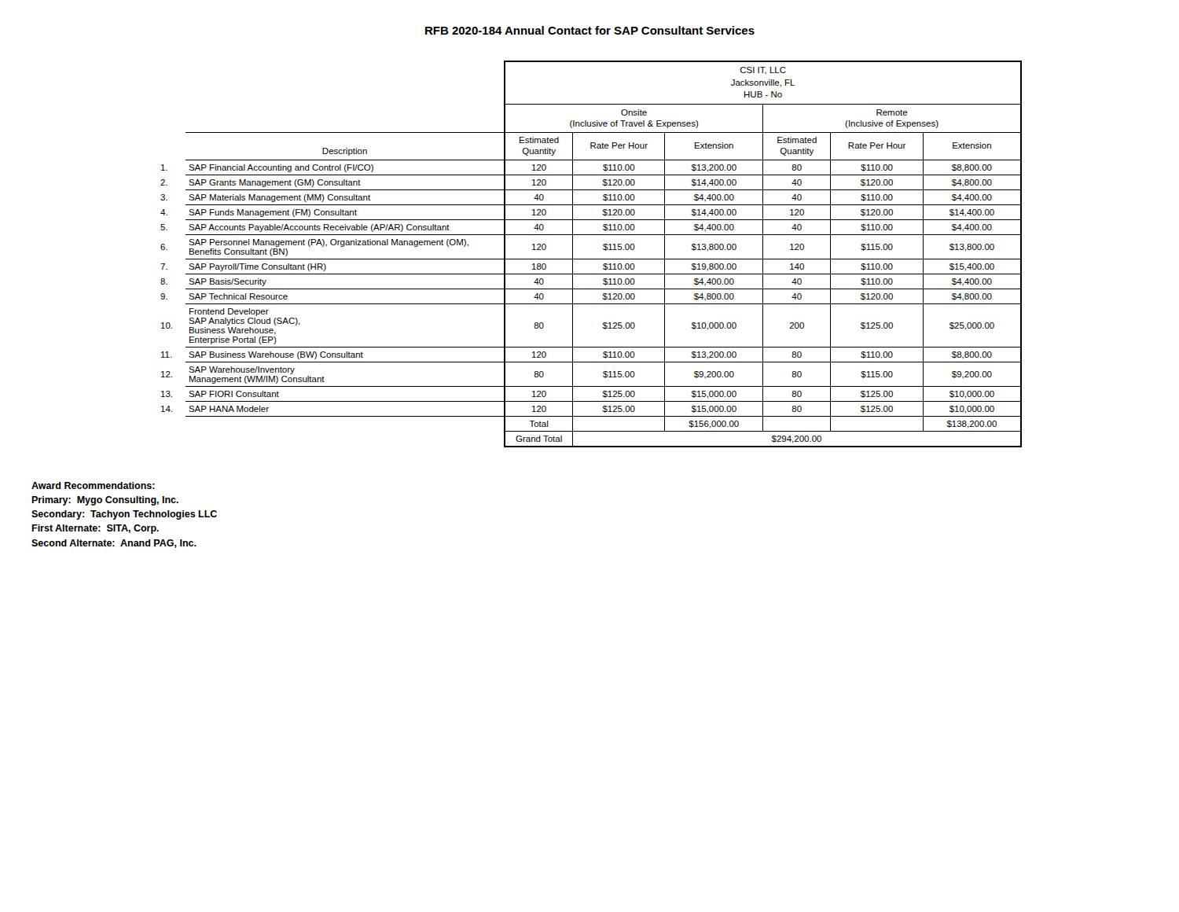RFB 2020-184 Annual Contact for SAP Consultant Services
| | | CSI IT, LLC Jacksonville, FL HUB - No |
| | | Onsite (Inclusive of Travel & Expenses) | Remote (Inclusive of Expenses) |
| | Description | Estimated Quantity | Rate Per Hour | Extension | Estimated Quantity | Rate Per Hour | Extension |
| 1. | SAP Financial Accounting and Control (FI/CO) | 120 | $110.00 | $13,200.00 | 80 | $110.00 | $8,800.00 |
| 2. | SAP Grants Management (GM) Consultant | 120 | $120.00 | $14,400.00 | 40 | $120.00 | $4,800.00 |
| 3. | SAP Materials Management (MM) Consultant | 40 | $110.00 | $4,400.00 | 40 | $110.00 | $4,400.00 |
| 4. | SAP Funds Management (FM) Consultant | 120 | $120.00 | $14,400.00 | 120 | $120.00 | $14,400.00 |
| 5. | SAP Accounts Payable/Accounts Receivable (AP/AR) Consultant | 40 | $110.00 | $4,400.00 | 40 | $110.00 | $4,400.00 |
| 6. | SAP Personnel Management (PA), Organizational Management (OM), Benefits Consultant (BN) | 120 | $115.00 | $13,800.00 | 120 | $115.00 | $13,800.00 |
| 7. | SAP Payroll/Time Consultant (HR) | 180 | $110.00 | $19,800.00 | 140 | $110.00 | $15,400.00 |
| 8. | SAP Basis/Security | 40 | $110.00 | $4,400.00 | 40 | $110.00 | $4,400.00 |
| 9. | SAP Technical Resource | 40 | $120.00 | $4,800.00 | 40 | $120.00 | $4,800.00 |
| 10. | Frontend Developer SAP Analytics Cloud (SAC), Business Warehouse, Enterprise Portal (EP) | 80 | $125.00 | $10,000.00 | 200 | $125.00 | $25,000.00 |
| 11. | SAP Business Warehouse (BW) Consultant | 120 | $110.00 | $13,200.00 | 80 | $110.00 | $8,800.00 |
| 12. | SAP Warehouse/Inventory Management (WM/IM) Consultant | 80 | $115.00 | $9,200.00 | 80 | $115.00 | $9,200.00 |
| 13. | SAP FIORI Consultant | 120 | $125.00 | $15,000.00 | 80 | $125.00 | $10,000.00 |
| 14. | SAP HANA Modeler | 120 | $125.00 | $15,000.00 | 80 | $125.00 | $10,000.00 |
| | | Total | | $156,000.00 | | | $138,200.00 |
| | | Grand Total | $294,200.00 |
Award Recommendations:
Primary: Mygo Consulting, Inc.
Secondary: Tachyon Technologies LLC
First Alternate: SITA, Corp.
Second Alternate: Anand PAG, Inc.